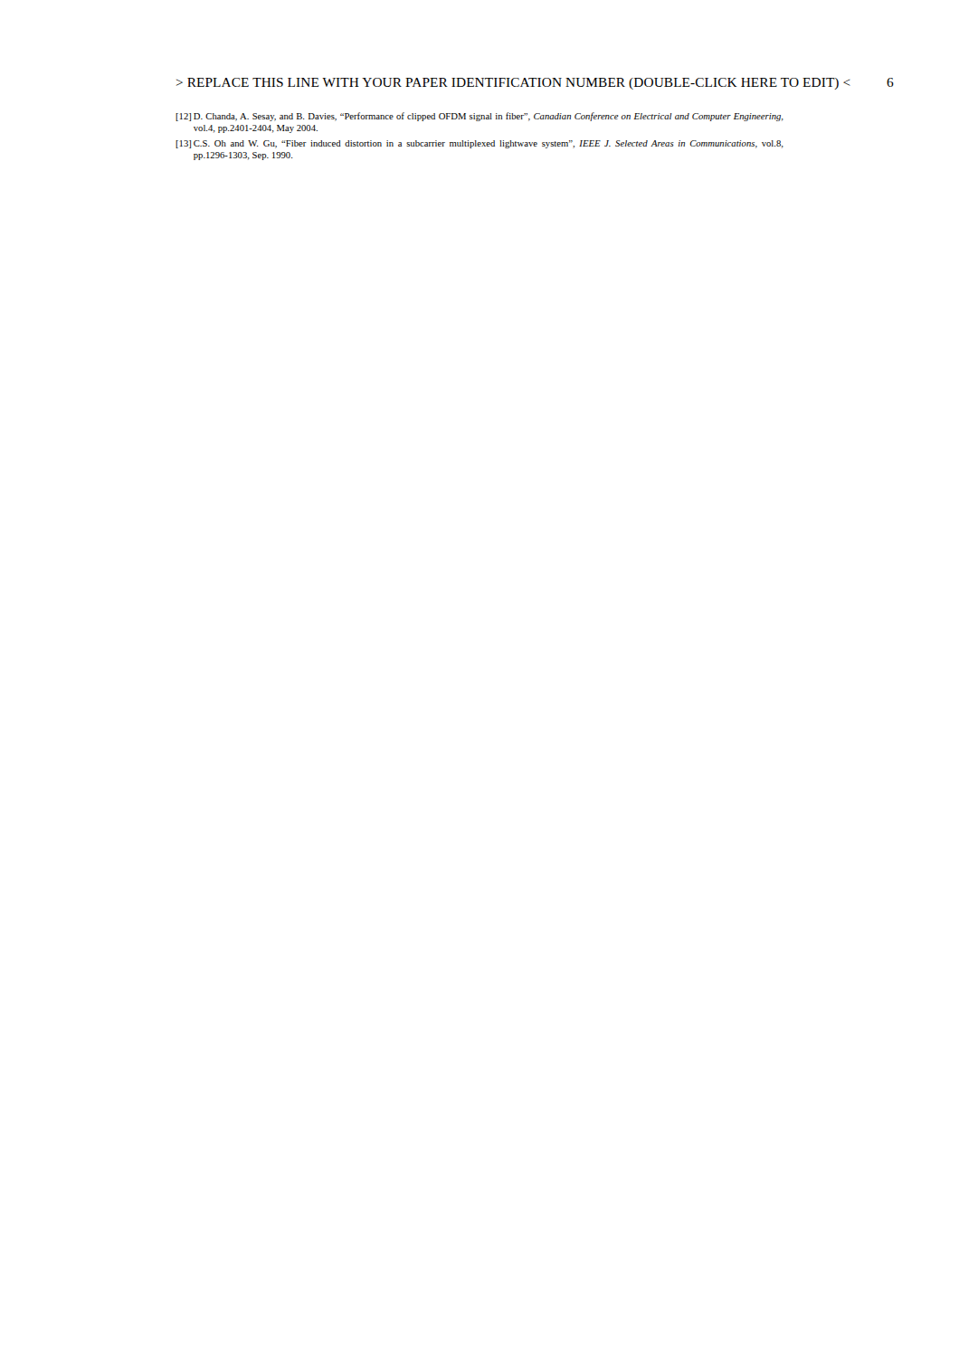> REPLACE THIS LINE WITH YOUR PAPER IDENTIFICATION NUMBER (DOUBLE-CLICK HERE TO EDIT) < 6
[12] D. Chanda, A. Sesay, and B. Davies, “Performance of clipped OFDM signal in fiber”, Canadian Conference on Electrical and Computer Engineering, vol.4, pp.2401-2404, May 2004.
[13] C.S. Oh and W. Gu, “Fiber induced distortion in a subcarrier multiplexed lightwave system”, IEEE J. Selected Areas in Communications, vol.8, pp.1296-1303, Sep. 1990.